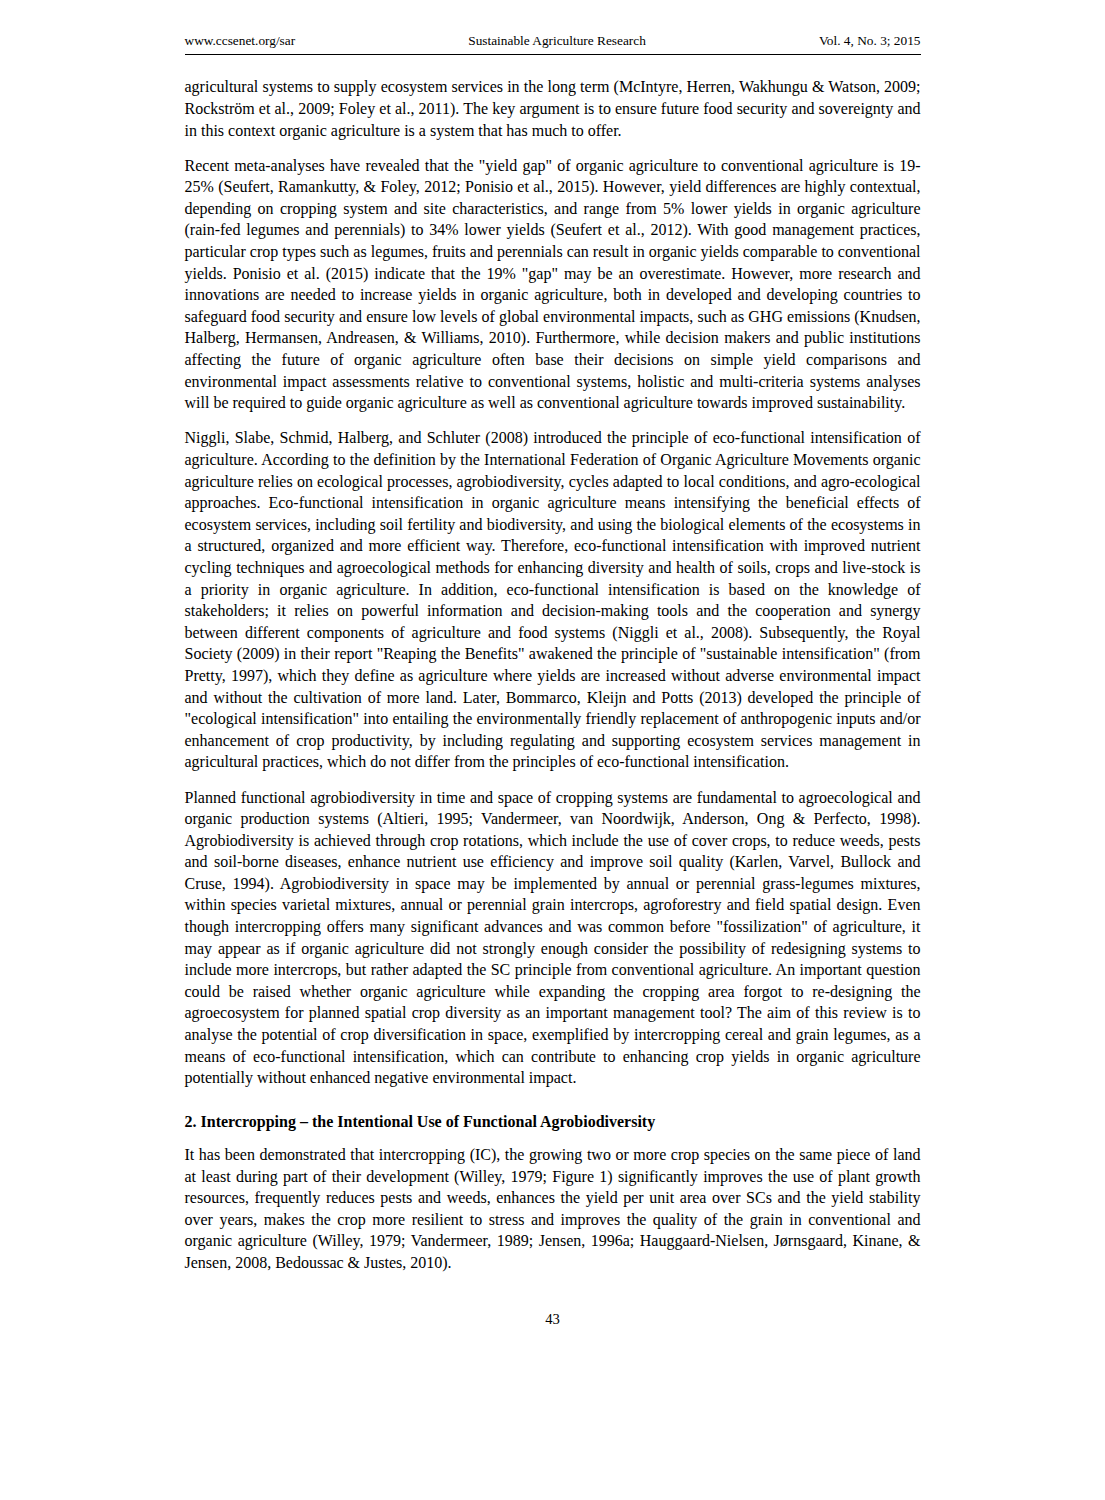www.ccsenet.org/sar Sustainable Agriculture Research Vol. 4, No. 3; 2015
agricultural systems to supply ecosystem services in the long term (McIntyre, Herren, Wakhungu & Watson, 2009; Rockström et al., 2009; Foley et al., 2011). The key argument is to ensure future food security and sovereignty and in this context organic agriculture is a system that has much to offer.
Recent meta-analyses have revealed that the "yield gap" of organic agriculture to conventional agriculture is 19-25% (Seufert, Ramankutty, & Foley, 2012; Ponisio et al., 2015). However, yield differences are highly contextual, depending on cropping system and site characteristics, and range from 5% lower yields in organic agriculture (rain-fed legumes and perennials) to 34% lower yields (Seufert et al., 2012). With good management practices, particular crop types such as legumes, fruits and perennials can result in organic yields comparable to conventional yields. Ponisio et al. (2015) indicate that the 19% "gap" may be an overestimate. However, more research and innovations are needed to increase yields in organic agriculture, both in developed and developing countries to safeguard food security and ensure low levels of global environmental impacts, such as GHG emissions (Knudsen, Halberg, Hermansen, Andreasen, & Williams, 2010). Furthermore, while decision makers and public institutions affecting the future of organic agriculture often base their decisions on simple yield comparisons and environmental impact assessments relative to conventional systems, holistic and multi-criteria systems analyses will be required to guide organic agriculture as well as conventional agriculture towards improved sustainability.
Niggli, Slabe, Schmid, Halberg, and Schluter (2008) introduced the principle of eco-functional intensification of agriculture. According to the definition by the International Federation of Organic Agriculture Movements organic agriculture relies on ecological processes, agrobiodiversity, cycles adapted to local conditions, and agro-ecological approaches. Eco-functional intensification in organic agriculture means intensifying the beneficial effects of ecosystem services, including soil fertility and biodiversity, and using the biological elements of the ecosystems in a structured, organized and more efficient way. Therefore, eco-functional intensification with improved nutrient cycling techniques and agroecological methods for enhancing diversity and health of soils, crops and live-stock is a priority in organic agriculture. In addition, eco-functional intensification is based on the knowledge of stakeholders; it relies on powerful information and decision-making tools and the cooperation and synergy between different components of agriculture and food systems (Niggli et al., 2008). Subsequently, the Royal Society (2009) in their report "Reaping the Benefits" awakened the principle of "sustainable intensification" (from Pretty, 1997), which they define as agriculture where yields are increased without adverse environmental impact and without the cultivation of more land. Later, Bommarco, Kleijn and Potts (2013) developed the principle of "ecological intensification" into entailing the environmentally friendly replacement of anthropogenic inputs and/or enhancement of crop productivity, by including regulating and supporting ecosystem services management in agricultural practices, which do not differ from the principles of eco-functional intensification.
Planned functional agrobiodiversity in time and space of cropping systems are fundamental to agroecological and organic production systems (Altieri, 1995; Vandermeer, van Noordwijk, Anderson, Ong & Perfecto, 1998). Agrobiodiversity is achieved through crop rotations, which include the use of cover crops, to reduce weeds, pests and soil-borne diseases, enhance nutrient use efficiency and improve soil quality (Karlen, Varvel, Bullock and Cruse, 1994). Agrobiodiversity in space may be implemented by annual or perennial grass-legumes mixtures, within species varietal mixtures, annual or perennial grain intercrops, agroforestry and field spatial design. Even though intercropping offers many significant advances and was common before "fossilization" of agriculture, it may appear as if organic agriculture did not strongly enough consider the possibility of redesigning systems to include more intercrops, but rather adapted the SC principle from conventional agriculture. An important question could be raised whether organic agriculture while expanding the cropping area forgot to re-designing the agroecosystem for planned spatial crop diversity as an important management tool? The aim of this review is to analyse the potential of crop diversification in space, exemplified by intercropping cereal and grain legumes, as a means of eco-functional intensification, which can contribute to enhancing crop yields in organic agriculture potentially without enhanced negative environmental impact.
2. Intercropping – the Intentional Use of Functional Agrobiodiversity
It has been demonstrated that intercropping (IC), the growing two or more crop species on the same piece of land at least during part of their development (Willey, 1979; Figure 1) significantly improves the use of plant growth resources, frequently reduces pests and weeds, enhances the yield per unit area over SCs and the yield stability over years, makes the crop more resilient to stress and improves the quality of the grain in conventional and organic agriculture (Willey, 1979; Vandermeer, 1989; Jensen, 1996a; Hauggaard-Nielsen, Jørnsgaard, Kinane, & Jensen, 2008, Bedoussac & Justes, 2010).
43